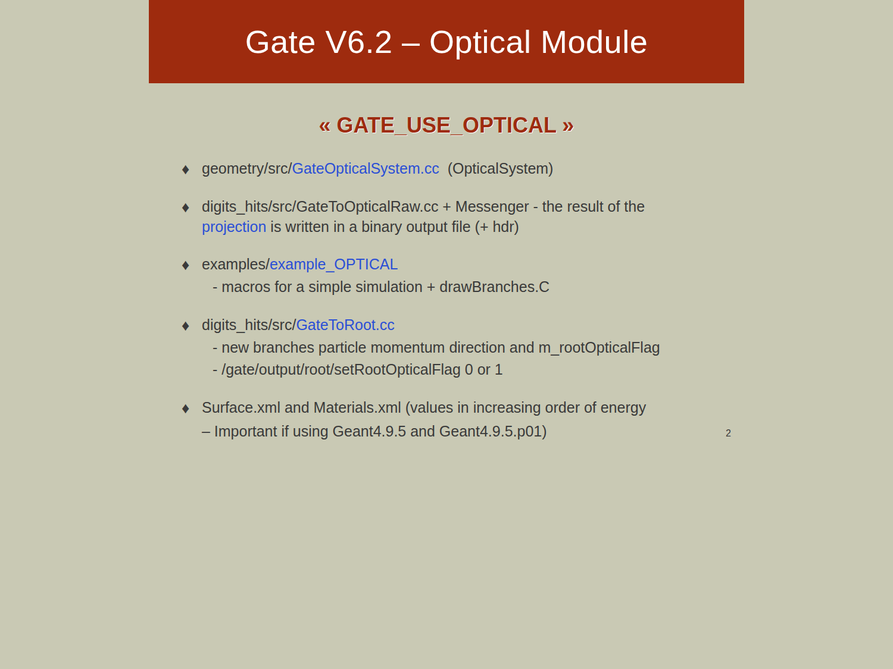Gate V6.2 – Optical Module
« GATE_USE_OPTICAL »
geometry/src/GateOpticalSystem.cc (OpticalSystem)
digits_hits/src/GateToOpticalRaw.cc + Messenger - the result of the projection is written in a binary output file (+ hdr)
examples/example_OPTICAL - macros for a simple simulation + drawBranches.C
digits_hits/src/GateToRoot.cc - new branches particle momentum direction and m_rootOpticalFlag - /gate/output/root/setRootOpticalFlag 0 or 1
Surface.xml and Materials.xml (values in increasing order of energy
– Important if using Geant4.9.5 and Geant4.9.5.p01)
2